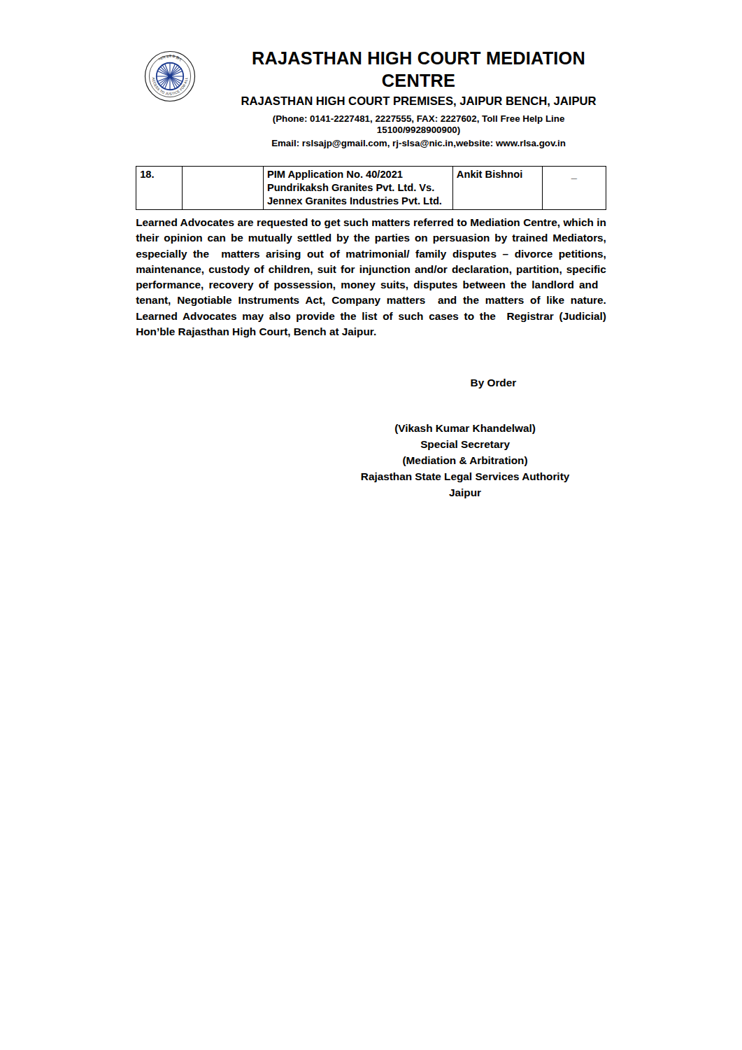न्याय सब के लिए ACCESS TO JUSTICE FOR ALL
RAJASTHAN HIGH COURT MEDIATION CENTRE
RAJASTHAN HIGH COURT PREMISES, JAIPUR BENCH, JAIPUR
(Phone: 0141-2227481, 2227555, FAX: 2227602, Toll Free Help Line 15100/9928900900)
Email: rslsajp@gmail.com, rj-slsa@nic.in,website: www.rlsa.gov.in
| 18. | | PIM Application No. 40/2021 Pundrikaksh Granites Pvt. Ltd. Vs. Jennex Granites Industries Pvt. Ltd. | Ankit Bishnoi | _ |
Learned Advocates are requested to get such matters referred to Mediation Centre, which in their opinion can be mutually settled by the parties on persuasion by trained Mediators, especially the matters arising out of matrimonial/ family disputes – divorce petitions, maintenance, custody of children, suit for injunction and/or declaration, partition, specific performance, recovery of possession, money suits, disputes between the landlord and tenant, Negotiable Instruments Act, Company matters and the matters of like nature. Learned Advocates may also provide the list of such cases to the Registrar (Judicial) Hon’ble Rajasthan High Court, Bench at Jaipur.
By Order
(Vikash Kumar Khandelwal)
Special Secretary
(Mediation & Arbitration)
Rajasthan State Legal Services Authority
Jaipur